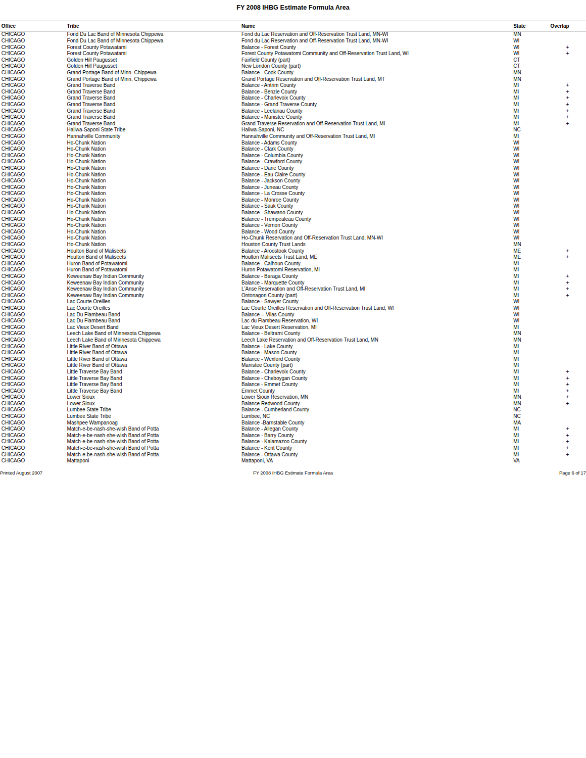FY 2008 IHBG Estimate Formula Area
| Office | Tribe | Name | State | Overlap |
| --- | --- | --- | --- | --- |
| CHICAGO | Fond Du Lac Band of Minnesota Chippewa | Fond du Lac Reservation and Off-Reservation Trust Land, MN-WI | MN | |
| CHICAGO | Fond Du Lac Band of Minnesota Chippewa | Fond du Lac Reservation and Off-Reservation Trust Land, MN-WI | WI | |
| CHICAGO | Forest County Potawatami | Balance - Forest County | WI | + |
| CHICAGO | Forest County Potawatami | Forest County Potawatomi Community and Off-Reservation Trust Land, WI | WI | + |
| CHICAGO | Golden Hill Paugusset | Fairfield County (part) | CT | |
| CHICAGO | Golden Hill Paugusset | New London County (part) | CT | |
| CHICAGO | Grand Portage Band of Minn. Chippewa | Balance - Cook County | MN | |
| CHICAGO | Grand Portage Band of Minn. Chippewa | Grand Portage Reservation and Off-Reservation Trust Land, MT | MN | |
| CHICAGO | Grand Traverse Band | Balance - Antrim County | MI | + |
| CHICAGO | Grand Traverse Band | Balance - Benzie County | MI | + |
| CHICAGO | Grand Traverse Band | Balance - Charlevoix County | MI | + |
| CHICAGO | Grand Traverse Band | Balance - Grand Traverse County | MI | + |
| CHICAGO | Grand Traverse Band | Balance - Leelanau County | MI | + |
| CHICAGO | Grand Traverse Band | Balance - Manistee County | MI | + |
| CHICAGO | Grand Traverse Band | Grand Traverse Reservation and Off-Reservation Trust Land, MI | MI | + |
| CHICAGO | Haliwa-Saponi State Tribe | Haliwa-Saponi, NC | NC | |
| CHICAGO | Hannahville Community | Hannahville Community and Off-Reservation Trust Land, MI | MI | |
| CHICAGO | Ho-Chunk Nation | Balance - Adams County | WI | |
| CHICAGO | Ho-Chunk Nation | Balance - Clark County | WI | |
| CHICAGO | Ho-Chunk Nation | Balance - Columbia County | WI | |
| CHICAGO | Ho-Chunk Nation | Balance - Crawford County | WI | |
| CHICAGO | Ho-Chunk Nation | Balance - Dane County | WI | |
| CHICAGO | Ho-Chunk Nation | Balance - Eau Claire County | WI | |
| CHICAGO | Ho-Chunk Nation | Balance - Jackson County | WI | |
| CHICAGO | Ho-Chunk Nation | Balance - Juneau County | WI | |
| CHICAGO | Ho-Chunk Nation | Balance - La Crosse County | WI | |
| CHICAGO | Ho-Chunk Nation | Balance - Monroe County | WI | |
| CHICAGO | Ho-Chunk Nation | Balance - Sauk County | WI | |
| CHICAGO | Ho-Chunk Nation | Balance - Shawano County | WI | |
| CHICAGO | Ho-Chunk Nation | Balance - Trempealeau County | WI | |
| CHICAGO | Ho-Chunk Nation | Balance - Vernon County | WI | |
| CHICAGO | Ho-Chunk Nation | Balance - Wood County | WI | |
| CHICAGO | Ho-Chunk Nation | Ho-Chunk Reservation and Off-Reservation Trust Land, MN-WI | WI | |
| CHICAGO | Ho-Chunk Nation | Houston County Trust Lands | MN | |
| CHICAGO | Houlton Band of Maliseets | Balance - Aroostook County | ME | + |
| CHICAGO | Houlton Band of Maliseets | Houlton Maliseets Trust Land, ME | ME | + |
| CHICAGO | Huron Band of Potawatomi | Balance - Calhoun County | MI | |
| CHICAGO | Huron Band of Potawatomi | Huron Potawatomi Reservation, MI | MI | |
| CHICAGO | Keweenaw Bay Indian Community | Balance - Baraga County | MI | + |
| CHICAGO | Keweenaw Bay Indian Community | Balance - Marquette County | MI | + |
| CHICAGO | Keweenaw Bay Indian Community | L'Anse Reservation and Off-Reservation Trust Land, MI | MI | + |
| CHICAGO | Keweenaw Bay Indian Community | Ontonagon County (part) | MI | + |
| CHICAGO | Lac Courte Oreilles | Balance - Sawyer County | WI | |
| CHICAGO | Lac Courte Oreilles | Lac Courte Oreilles Reservation and Off-Reservation Trust Land, WI | WI | |
| CHICAGO | Lac Du Flambeau Band | Balance -- Vilas County | WI | |
| CHICAGO | Lac Du Flambeau Band | Lac du Flambeau Reservation, WI | WI | |
| CHICAGO | Lac Vieux Desert Band | Lac Vieux Desert Reservation, MI | MI | |
| CHICAGO | Leech Lake Band of Minnesota Chippewa | Balance - Beltrami County | MN | |
| CHICAGO | Leech Lake Band of Minnesota Chippewa | Leech Lake Reservation and Off-Reservation Trust Land, MN | MN | |
| CHICAGO | Little River Band of Ottawa | Balance - Lake County | MI | |
| CHICAGO | Little River Band of Ottawa | Balance - Mason County | MI | |
| CHICAGO | Little River Band of Ottawa | Balance - Wexford County | MI | |
| CHICAGO | Little River Band of Ottawa | Manistee County (part) | MI | |
| CHICAGO | Little Traverse Bay Band | Balance - Charlevoix County | MI | + |
| CHICAGO | Little Traverse Bay Band | Balance - Cheboygan County | MI | + |
| CHICAGO | Little Traverse Bay Band | Balance - Emmet County | MI | + |
| CHICAGO | Little Traverse Bay Band | Emmet County | MI | + |
| CHICAGO | Lower Sioux | Lower Sioux Reservation, MN | MN | + |
| CHICAGO | Lower Sioux | Balance Redwood County | MN | + |
| CHICAGO | Lumbee State Tribe | Balance - Cumberland County | NC | |
| CHICAGO | Lumbee State Tribe | Lumbee, NC | NC | |
| CHICAGO | Mashpee Wampanoag | Balance -Barnstable County | MA | |
| CHICAGO | Match-e-be-nash-she-wish Band of Potta | Balance - Allegan County | MI | + |
| CHICAGO | Match-e-be-nash-she-wish Band of Potta | Balance - Barry County | MI | + |
| CHICAGO | Match-e-be-nash-she-wish Band of Potta | Balance - Kalamazoo County | MI | + |
| CHICAGO | Match-e-be-nash-she-wish Band of Potta | Balance - Kent County | MI | + |
| CHICAGO | Match-e-be-nash-she-wish Band of Potta | Balance - Ottawa County | MI | + |
| CHICAGO | Mattaponi | Mattaponi, VA | VA | |
| Printed August 2007 | FY 2008 IHBG Estimate Formula Area | Page 6 of 17 |